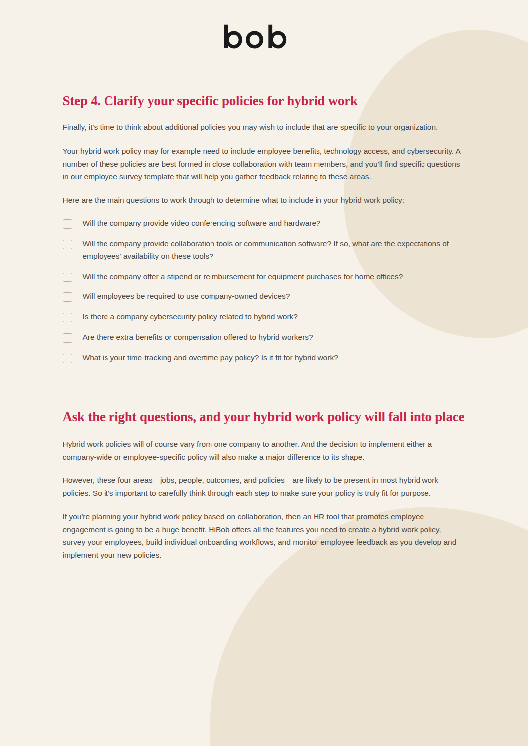bob
Step 4. Clarify your specific policies for hybrid work
Finally, it's time to think about additional policies you may wish to include that are specific to your organization.
Your hybrid work policy may for example need to include employee benefits, technology access, and cybersecurity. A number of these policies are best formed in close collaboration with team members, and you'll find specific questions in our employee survey template that will help you gather feedback relating to these areas.
Here are the main questions to work through to determine what to include in your hybrid work policy:
Will the company provide video conferencing software and hardware?
Will the company provide collaboration tools or communication software? If so, what are the expectations of employees' availability on these tools?
Will the company offer a stipend or reimbursement for equipment purchases for home offices?
Will employees be required to use company-owned devices?
Is there a company cybersecurity policy related to hybrid work?
Are there extra benefits or compensation offered to hybrid workers?
What is your time-tracking and overtime pay policy? Is it fit for hybrid work?
Ask the right questions, and your hybrid work policy will fall into place
Hybrid work policies will of course vary from one company to another. And the decision to implement either a company-wide or employee-specific policy will also make a major difference to its shape.
However, these four areas—jobs, people, outcomes, and policies—are likely to be present in most hybrid work policies. So it's important to carefully think through each step to make sure your policy is truly fit for purpose.
If you're planning your hybrid work policy based on collaboration, then an HR tool that promotes employee engagement is going to be a huge benefit. HiBob offers all the features you need to create a hybrid work policy, survey your employees, build individual onboarding workflows, and monitor employee feedback as you develop and implement your new policies.